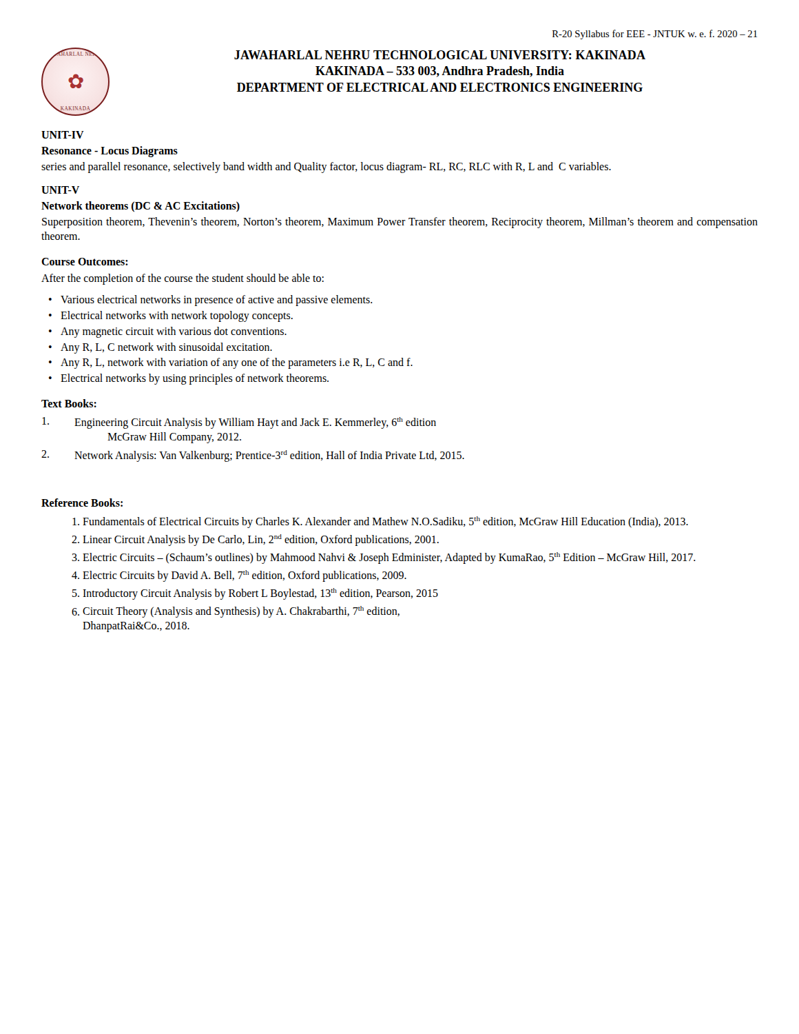R-20 Syllabus for EEE - JNTUK w. e. f. 2020 – 21
JAWAHARLAL NEHRU ✿ KAKINADA
JAWAHARLAL NEHRU TECHNOLOGICAL UNIVERSITY: KAKINADA
KAKINADA – 533 003, Andhra Pradesh, India
DEPARTMENT OF ELECTRICAL AND ELECTRONICS ENGINEERING
UNIT-IV
Resonance - Locus Diagrams
series and parallel resonance, selectively band width and Quality factor, locus diagram- RL, RC, RLC with R, L and C variables.
UNIT-V
Network theorems (DC & AC Excitations)
Superposition theorem, Thevenin’s theorem, Norton’s theorem, Maximum Power Transfer theorem, Reciprocity theorem, Millman’s theorem and compensation theorem.
Course Outcomes:
After the completion of the course the student should be able to:
Various electrical networks in presence of active and passive elements.
Electrical networks with network topology concepts.
Any magnetic circuit with various dot conventions.
Any R, L, C network with sinusoidal excitation.
Any R, L, network with variation of any one of the parameters i.e R, L, C and f.
Electrical networks by using principles of network theorems.
Text Books:
Engineering Circuit Analysis by William Hayt and Jack E. Kemmerley, 6th edition
McGraw Hill Company, 2012.
Network Analysis: Van Valkenburg; Prentice-3rd edition, Hall of India Private Ltd, 2015.
Reference Books:
Fundamentals of Electrical Circuits by Charles K. Alexander and Mathew N.O.Sadiku, 5th edition, McGraw Hill Education (India), 2013.
Linear Circuit Analysis by De Carlo, Lin, 2nd edition, Oxford publications, 2001.
Electric Circuits – (Schaum’s outlines) by Mahmood Nahvi & Joseph Edminister, Adapted by KumaRao, 5th Edition – McGraw Hill, 2017.
Electric Circuits by David A. Bell, 7th edition, Oxford publications, 2009.
Introductory Circuit Analysis by Robert L Boylestad, 13th edition, Pearson, 2015
Circuit Theory (Analysis and Synthesis) by A. Chakrabarthi, 7th edition,
DhanpatRai&Co., 2018.